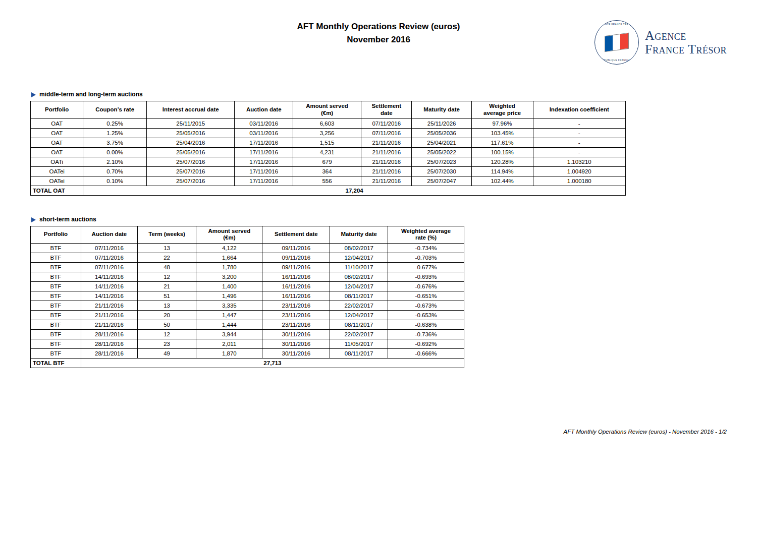AGENCE FRANCE TRÉSOR
RÉPUBLIQUE FRANÇAISE
Agence
France Trésor
AFT Monthly Operations Review (euros)
November 2016
middle-term and long-term auctions
| Portfolio | Coupon's rate | Interest accrual date | Auction date | Amount served (€m) | Settlement date | Maturity date | Weighted average price | Indexation coefficient |
| --- | --- | --- | --- | --- | --- | --- | --- | --- |
| OAT | 0.25% | 25/11/2015 | 03/11/2016 | 6,603 | 07/11/2016 | 25/11/2026 | 97.96% | - |
| OAT | 1.25% | 25/05/2016 | 03/11/2016 | 3,256 | 07/11/2016 | 25/05/2036 | 103.45% | - |
| OAT | 3.75% | 25/04/2016 | 17/11/2016 | 1,515 | 21/11/2016 | 25/04/2021 | 117.61% | - |
| OAT | 0.00% | 25/05/2016 | 17/11/2016 | 4,231 | 21/11/2016 | 25/05/2022 | 100.15% | - |
| OATi | 2.10% | 25/07/2016 | 17/11/2016 | 679 | 21/11/2016 | 25/07/2023 | 120.28% | 1.103210 |
| OATei | 0.70% | 25/07/2016 | 17/11/2016 | 364 | 21/11/2016 | 25/07/2030 | 114.94% | 1.004920 |
| OATei | 0.10% | 25/07/2016 | 17/11/2016 | 556 | 21/11/2016 | 25/07/2047 | 102.44% | 1.000180 |
| TOTAL OAT | 17,204 |
short-term auctions
| Portfolio | Auction date | Term (weeks) | Amount served (€m) | Settlement date | Maturity date | Weighted average rate (%) |
| --- | --- | --- | --- | --- | --- | --- |
| BTF | 07/11/2016 | 13 | 4,122 | 09/11/2016 | 08/02/2017 | -0.734% |
| BTF | 07/11/2016 | 22 | 1,664 | 09/11/2016 | 12/04/2017 | -0.703% |
| BTF | 07/11/2016 | 48 | 1,780 | 09/11/2016 | 11/10/2017 | -0.677% |
| BTF | 14/11/2016 | 12 | 3,200 | 16/11/2016 | 08/02/2017 | -0.693% |
| BTF | 14/11/2016 | 21 | 1,400 | 16/11/2016 | 12/04/2017 | -0.676% |
| BTF | 14/11/2016 | 51 | 1,496 | 16/11/2016 | 08/11/2017 | -0.651% |
| BTF | 21/11/2016 | 13 | 3,335 | 23/11/2016 | 22/02/2017 | -0.673% |
| BTF | 21/11/2016 | 20 | 1,447 | 23/11/2016 | 12/04/2017 | -0.653% |
| BTF | 21/11/2016 | 50 | 1,444 | 23/11/2016 | 08/11/2017 | -0.638% |
| BTF | 28/11/2016 | 12 | 3,944 | 30/11/2016 | 22/02/2017 | -0.736% |
| BTF | 28/11/2016 | 23 | 2,011 | 30/11/2016 | 11/05/2017 | -0.692% |
| BTF | 28/11/2016 | 49 | 1,870 | 30/11/2016 | 08/11/2017 | -0.666% |
| TOTAL BTF | 27,713 |
AFT Monthly Operations Review (euros) - November 2016 - 1/2